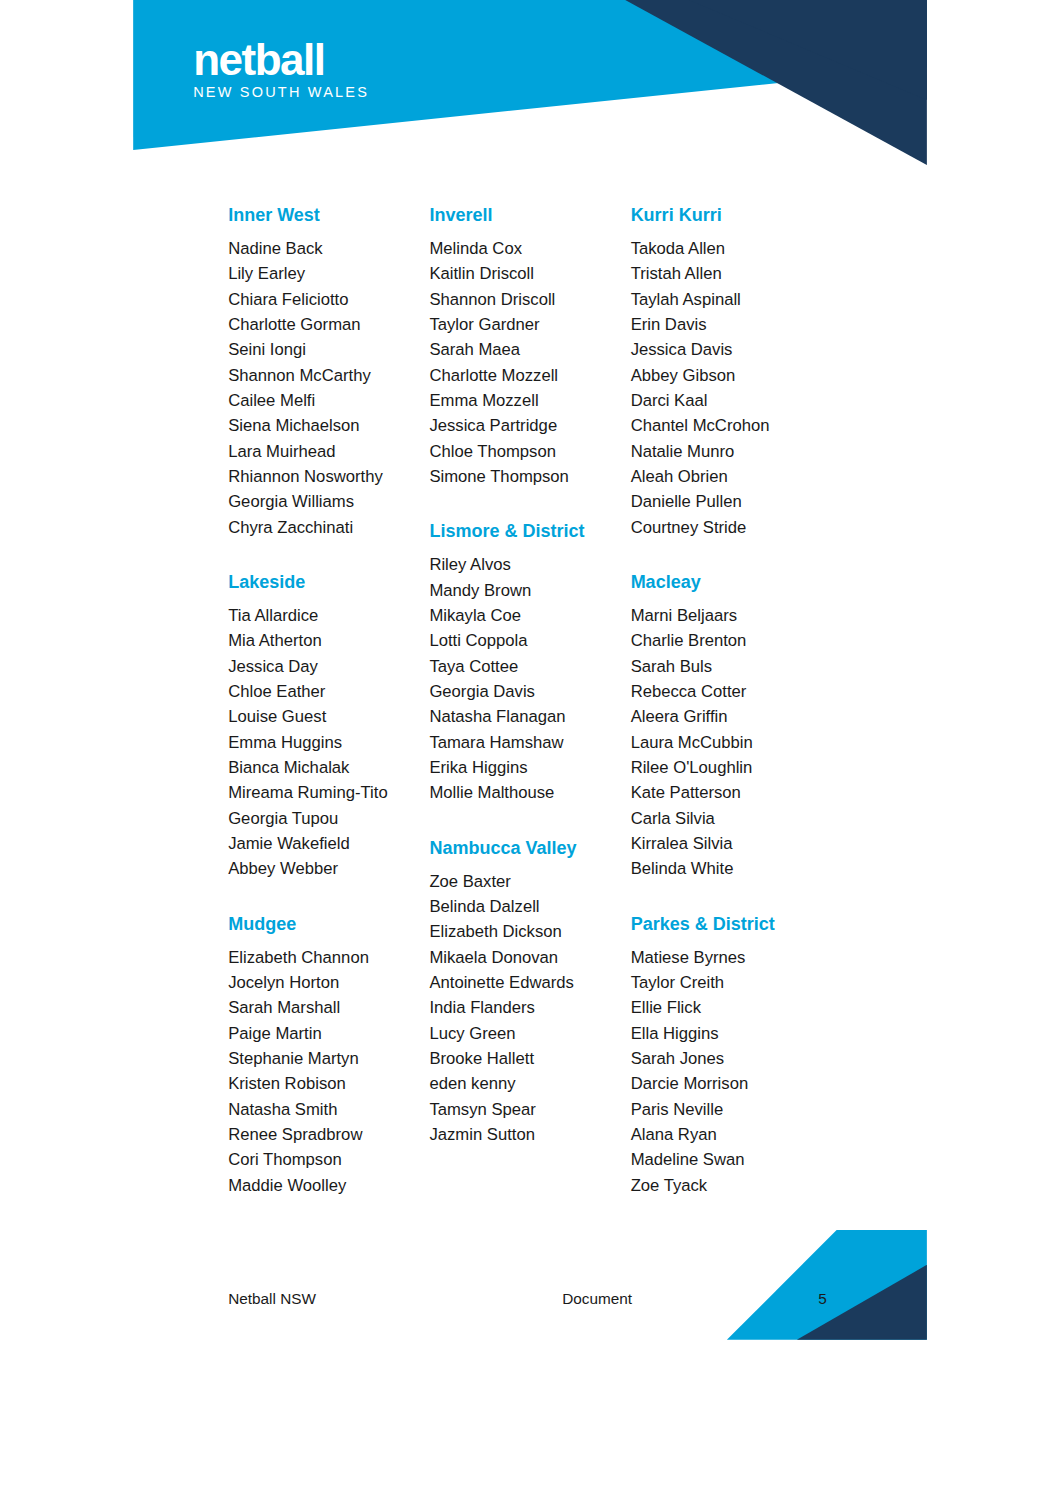netball
NEW SOUTH WALES
Inner West
Nadine Back
Lily Earley
Chiara Feliciotto
Charlotte Gorman
Seini Iongi
Shannon McCarthy
Cailee Melfi
Siena Michaelson
Lara Muirhead
Rhiannon Nosworthy
Georgia Williams
Chyra Zacchinati
Lakeside
Tia Allardice
Mia Atherton
Jessica Day
Chloe Eather
Louise Guest
Emma Huggins
Bianca Michalak
Mireama Ruming-Tito
Georgia Tupou
Jamie Wakefield
Abbey Webber
Mudgee
Elizabeth Channon
Jocelyn Horton
Sarah Marshall
Paige Martin
Stephanie Martyn
Kristen Robison
Natasha Smith
Renee Spradbrow
Cori Thompson
Maddie Woolley
Inverell
Melinda Cox
Kaitlin Driscoll
Shannon Driscoll
Taylor Gardner
Sarah Maea
Charlotte Mozzell
Emma Mozzell
Jessica Partridge
Chloe Thompson
Simone Thompson
Lismore & District
Riley Alvos
Mandy Brown
Mikayla Coe
Lotti Coppola
Taya Cottee
Georgia Davis
Natasha Flanagan
Tamara Hamshaw
Erika Higgins
Mollie Malthouse
Nambucca Valley
Zoe Baxter
Belinda Dalzell
Elizabeth Dickson
Mikaela Donovan
Antoinette Edwards
India Flanders
Lucy Green
Brooke Hallett
eden kenny
Tamsyn Spear
Jazmin Sutton
Kurri Kurri
Takoda Allen
Tristah Allen
Taylah Aspinall
Erin Davis
Jessica Davis
Abbey Gibson
Darci Kaal
Chantel McCrohon
Natalie Munro
Aleah Obrien
Danielle Pullen
Courtney Stride
Macleay
Marni Beljaars
Charlie Brenton
Sarah Buls
Rebecca Cotter
Aleera Griffin
Laura McCubbin
Rilee O'Loughlin
Kate Patterson
Carla Silvia
Kirralea Silvia
Belinda White
Parkes & District
Matiese Byrnes
Taylor Creith
Ellie Flick
Ella Higgins
Sarah Jones
Darcie Morrison
Paris Neville
Alana Ryan
Madeline Swan
Zoe Tyack
Netball NSW
Document
5